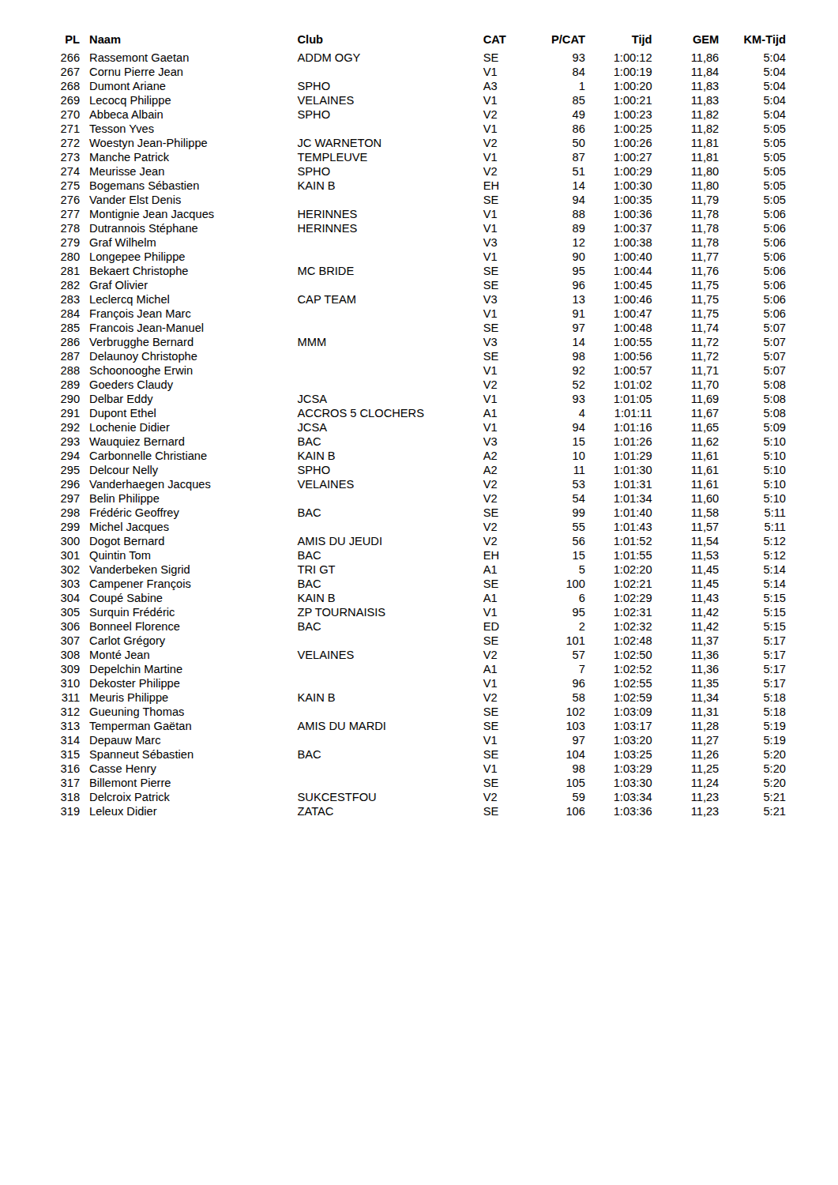| PL | Naam | Club | CAT | P/CAT | Tijd | GEM | KM-Tijd |
| --- | --- | --- | --- | --- | --- | --- | --- |
| 266 | Rassemont Gaetan | ADDM OGY | SE | 93 | 1:00:12 | 11,86 | 5:04 |
| 267 | Cornu Pierre Jean | | V1 | 84 | 1:00:19 | 11,84 | 5:04 |
| 268 | Dumont Ariane | SPHO | A3 | 1 | 1:00:20 | 11,83 | 5:04 |
| 269 | Lecocq Philippe | VELAINES | V1 | 85 | 1:00:21 | 11,83 | 5:04 |
| 270 | Abbeca Albain | SPHO | V2 | 49 | 1:00:23 | 11,82 | 5:04 |
| 271 | Tesson Yves | | V1 | 86 | 1:00:25 | 11,82 | 5:05 |
| 272 | Woestyn Jean-Philippe | JC WARNETON | V2 | 50 | 1:00:26 | 11,81 | 5:05 |
| 273 | Manche Patrick | TEMPLEUVE | V1 | 87 | 1:00:27 | 11,81 | 5:05 |
| 274 | Meurisse Jean | SPHO | V2 | 51 | 1:00:29 | 11,80 | 5:05 |
| 275 | Bogemans Sébastien | KAIN B | EH | 14 | 1:00:30 | 11,80 | 5:05 |
| 276 | Vander Elst Denis | | SE | 94 | 1:00:35 | 11,79 | 5:05 |
| 277 | Montignie Jean Jacques | HERINNES | V1 | 88 | 1:00:36 | 11,78 | 5:06 |
| 278 | Dutrannois Stéphane | HERINNES | V1 | 89 | 1:00:37 | 11,78 | 5:06 |
| 279 | Graf Wilhelm | | V3 | 12 | 1:00:38 | 11,78 | 5:06 |
| 280 | Longepee Philippe | | V1 | 90 | 1:00:40 | 11,77 | 5:06 |
| 281 | Bekaert Christophe | MC BRIDE | SE | 95 | 1:00:44 | 11,76 | 5:06 |
| 282 | Graf Olivier | | SE | 96 | 1:00:45 | 11,75 | 5:06 |
| 283 | Leclercq Michel | CAP TEAM | V3 | 13 | 1:00:46 | 11,75 | 5:06 |
| 284 | François Jean Marc | | V1 | 91 | 1:00:47 | 11,75 | 5:06 |
| 285 | Francois Jean-Manuel | | SE | 97 | 1:00:48 | 11,74 | 5:07 |
| 286 | Verbrugghe Bernard | MMM | V3 | 14 | 1:00:55 | 11,72 | 5:07 |
| 287 | Delaunoy Christophe | | SE | 98 | 1:00:56 | 11,72 | 5:07 |
| 288 | Schoonooghe Erwin | | V1 | 92 | 1:00:57 | 11,71 | 5:07 |
| 289 | Goeders Claudy | | V2 | 52 | 1:01:02 | 11,70 | 5:08 |
| 290 | Delbar Eddy | JCSA | V1 | 93 | 1:01:05 | 11,69 | 5:08 |
| 291 | Dupont Ethel | ACCROS 5 CLOCHERS | A1 | 4 | 1:01:11 | 11,67 | 5:08 |
| 292 | Lochenie Didier | JCSA | V1 | 94 | 1:01:16 | 11,65 | 5:09 |
| 293 | Wauquiez Bernard | BAC | V3 | 15 | 1:01:26 | 11,62 | 5:10 |
| 294 | Carbonnelle Christiane | KAIN B | A2 | 10 | 1:01:29 | 11,61 | 5:10 |
| 295 | Delcour Nelly | SPHO | A2 | 11 | 1:01:30 | 11,61 | 5:10 |
| 296 | Vanderhaegen Jacques | VELAINES | V2 | 53 | 1:01:31 | 11,61 | 5:10 |
| 297 | Belin Philippe | | V2 | 54 | 1:01:34 | 11,60 | 5:10 |
| 298 | Frédéric Geoffrey | BAC | SE | 99 | 1:01:40 | 11,58 | 5:11 |
| 299 | Michel Jacques | | V2 | 55 | 1:01:43 | 11,57 | 5:11 |
| 300 | Dogot Bernard | AMIS DU JEUDI | V2 | 56 | 1:01:52 | 11,54 | 5:12 |
| 301 | Quintin Tom | BAC | EH | 15 | 1:01:55 | 11,53 | 5:12 |
| 302 | Vanderbeken Sigrid | TRI GT | A1 | 5 | 1:02:20 | 11,45 | 5:14 |
| 303 | Campener François | BAC | SE | 100 | 1:02:21 | 11,45 | 5:14 |
| 304 | Coupé Sabine | KAIN B | A1 | 6 | 1:02:29 | 11,43 | 5:15 |
| 305 | Surquin Frédéric | ZP TOURNAISIS | V1 | 95 | 1:02:31 | 11,42 | 5:15 |
| 306 | Bonneel Florence | BAC | ED | 2 | 1:02:32 | 11,42 | 5:15 |
| 307 | Carlot Grégory | | SE | 101 | 1:02:48 | 11,37 | 5:17 |
| 308 | Monté Jean | VELAINES | V2 | 57 | 1:02:50 | 11,36 | 5:17 |
| 309 | Depelchin Martine | | A1 | 7 | 1:02:52 | 11,36 | 5:17 |
| 310 | Dekoster Philippe | | V1 | 96 | 1:02:55 | 11,35 | 5:17 |
| 311 | Meuris Philippe | KAIN B | V2 | 58 | 1:02:59 | 11,34 | 5:18 |
| 312 | Gueuning Thomas | | SE | 102 | 1:03:09 | 11,31 | 5:18 |
| 313 | Temperman Gaëtan | AMIS DU MARDI | SE | 103 | 1:03:17 | 11,28 | 5:19 |
| 314 | Depauw Marc | | V1 | 97 | 1:03:20 | 11,27 | 5:19 |
| 315 | Spanneut Sébastien | BAC | SE | 104 | 1:03:25 | 11,26 | 5:20 |
| 316 | Casse Henry | | V1 | 98 | 1:03:29 | 11,25 | 5:20 |
| 317 | Billemont Pierre | | SE | 105 | 1:03:30 | 11,24 | 5:20 |
| 318 | Delcroix Patrick | SUKCESTFOU | V2 | 59 | 1:03:34 | 11,23 | 5:21 |
| 319 | Leleux Didier | ZATAC | SE | 106 | 1:03:36 | 11,23 | 5:21 |